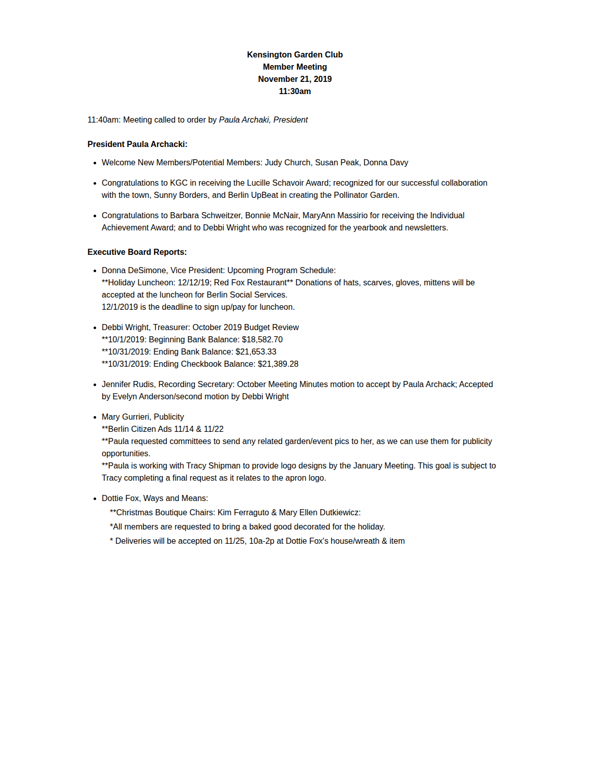Kensington Garden Club
Member Meeting
November 21, 2019
11:30am
11:40am: Meeting called to order by Paula Archaki, President
President Paula Archacki:
Welcome New Members/Potential Members: Judy Church, Susan Peak, Donna Davy
Congratulations to KGC in receiving the Lucille Schavoir Award; recognized for our successful collaboration with the town, Sunny Borders, and Berlin UpBeat in creating the Pollinator Garden.
Congratulations to Barbara Schweitzer, Bonnie McNair, MaryAnn Massirio for receiving the Individual Achievement Award; and to Debbi Wright who was recognized for the yearbook and newsletters.
Executive Board Reports:
Donna DeSimone, Vice President: Upcoming Program Schedule:
**Holiday Luncheon: 12/12/19; Red Fox Restaurant** Donations of hats, scarves, gloves, mittens will be accepted at the luncheon for Berlin Social Services.
12/1/2019 is the deadline to sign up/pay for luncheon.
Debbi Wright, Treasurer: October 2019 Budget Review
**10/1/2019: Beginning Bank Balance: $18,582.70
**10/31/2019: Ending Bank Balance: $21,653.33
**10/31/2019: Ending Checkbook Balance: $21,389.28
Jennifer Rudis, Recording Secretary: October Meeting Minutes motion to accept by Paula Archack; Accepted by Evelyn Anderson/second motion by Debbi Wright
Mary Gurrieri, Publicity
**Berlin Citizen Ads 11/14 & 11/22
**Paula requested committees to send any related garden/event pics to her, as we can use them for publicity opportunities.
**Paula is working with Tracy Shipman to provide logo designs by the January Meeting. This goal is subject to Tracy completing a final request as it relates to the apron logo.
Dottie Fox, Ways and Means:
**Christmas Boutique Chairs: Kim Ferraguto & Mary Ellen Dutkiewicz:
*All members are requested to bring a baked good decorated for the holiday.
* Deliveries will be accepted on 11/25, 10a-2p at Dottie Fox's house/wreath & item